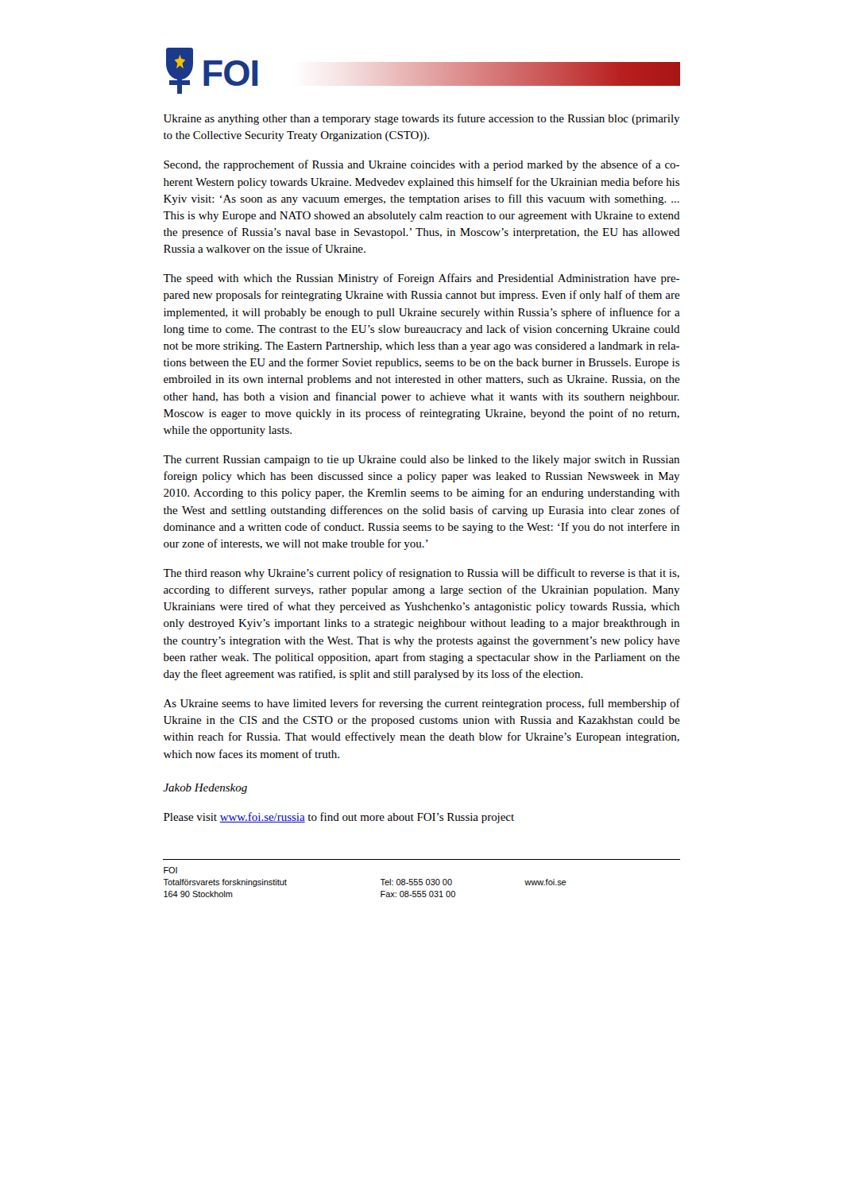FOI
Ukraine as anything other than a temporary stage towards its future accession to the Russian bloc (primarily to the Collective Security Treaty Organization (CSTO)).
Second, the rapprochement of Russia and Ukraine coincides with a period marked by the absence of a coherent Western policy towards Ukraine. Medvedev explained this himself for the Ukrainian media before his Kyiv visit: ‘As soon as any vacuum emerges, the temptation arises to fill this vacuum with something. ... This is why Europe and NATO showed an absolutely calm reaction to our agreement with Ukraine to extend the presence of Russia’s naval base in Sevastopol.’ Thus, in Moscow’s interpretation, the EU has allowed Russia a walkover on the issue of Ukraine.
The speed with which the Russian Ministry of Foreign Affairs and Presidential Administration have prepared new proposals for reintegrating Ukraine with Russia cannot but impress. Even if only half of them are implemented, it will probably be enough to pull Ukraine securely within Russia’s sphere of influence for a long time to come. The contrast to the EU’s slow bureaucracy and lack of vision concerning Ukraine could not be more striking. The Eastern Partnership, which less than a year ago was considered a landmark in relations between the EU and the former Soviet republics, seems to be on the back burner in Brussels. Europe is embroiled in its own internal problems and not interested in other matters, such as Ukraine. Russia, on the other hand, has both a vision and financial power to achieve what it wants with its southern neighbour. Moscow is eager to move quickly in its process of reintegrating Ukraine, beyond the point of no return, while the opportunity lasts.
The current Russian campaign to tie up Ukraine could also be linked to the likely major switch in Russian foreign policy which has been discussed since a policy paper was leaked to Russian Newsweek in May 2010. According to this policy paper, the Kremlin seems to be aiming for an enduring understanding with the West and settling outstanding differences on the solid basis of carving up Eurasia into clear zones of dominance and a written code of conduct. Russia seems to be saying to the West: ‘If you do not interfere in our zone of interests, we will not make trouble for you.’
The third reason why Ukraine’s current policy of resignation to Russia will be difficult to reverse is that it is, according to different surveys, rather popular among a large section of the Ukrainian population. Many Ukrainians were tired of what they perceived as Yushchenko’s antagonistic policy towards Russia, which only destroyed Kyiv’s important links to a strategic neighbour without leading to a major breakthrough in the country’s integration with the West. That is why the protests against the government’s new policy have been rather weak. The political opposition, apart from staging a spectacular show in the Parliament on the day the fleet agreement was ratified, is split and still paralysed by its loss of the election.
As Ukraine seems to have limited levers for reversing the current reintegration process, full membership of Ukraine in the CIS and the CSTO or the proposed customs union with Russia and Kazakhstan could be within reach for Russia. That would effectively mean the death blow for Ukraine’s European integration, which now faces its moment of truth.
Jakob Hedenskog
Please visit www.foi.se/russia to find out more about FOI’s Russia project
| FOI | | |
| Totalförsvarets forskningsinstitut | Tel: 08-555 030 00 | www.foi.se |
| 164 90 Stockholm | Fax: 08-555 031 00 | |